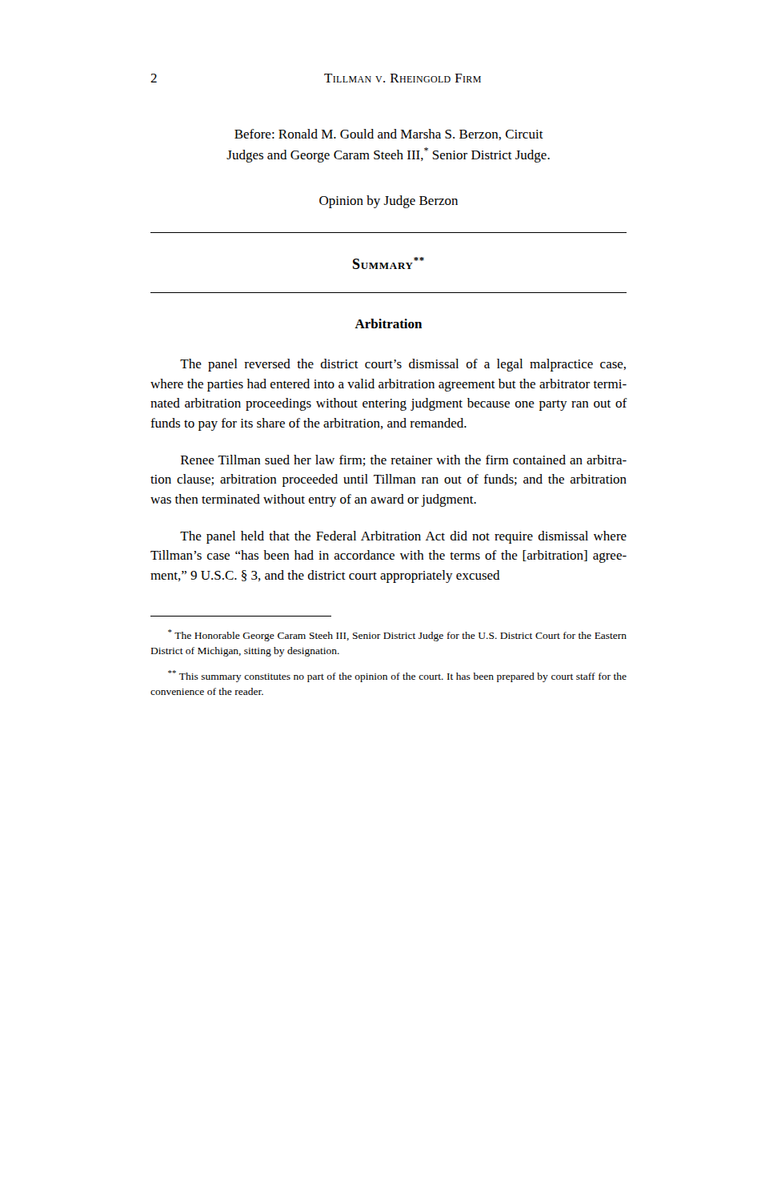2 Tillman v. Rheingold Firm
Before: Ronald M. Gould and Marsha S. Berzon, Circuit Judges and George Caram Steeh III,* Senior District Judge.
Opinion by Judge Berzon
Summary**
Arbitration
The panel reversed the district court’s dismissal of a legal malpractice case, where the parties had entered into a valid arbitration agreement but the arbitrator terminated arbitration proceedings without entering judgment because one party ran out of funds to pay for its share of the arbitration, and remanded.
Renee Tillman sued her law firm; the retainer with the firm contained an arbitration clause; arbitration proceeded until Tillman ran out of funds; and the arbitration was then terminated without entry of an award or judgment.
The panel held that the Federal Arbitration Act did not require dismissal where Tillman’s case “has been had in accordance with the terms of the [arbitration] agreement,” 9 U.S.C. § 3, and the district court appropriately excused
* The Honorable George Caram Steeh III, Senior District Judge for the U.S. District Court for the Eastern District of Michigan, sitting by designation.
** This summary constitutes no part of the opinion of the court. It has been prepared by court staff for the convenience of the reader.